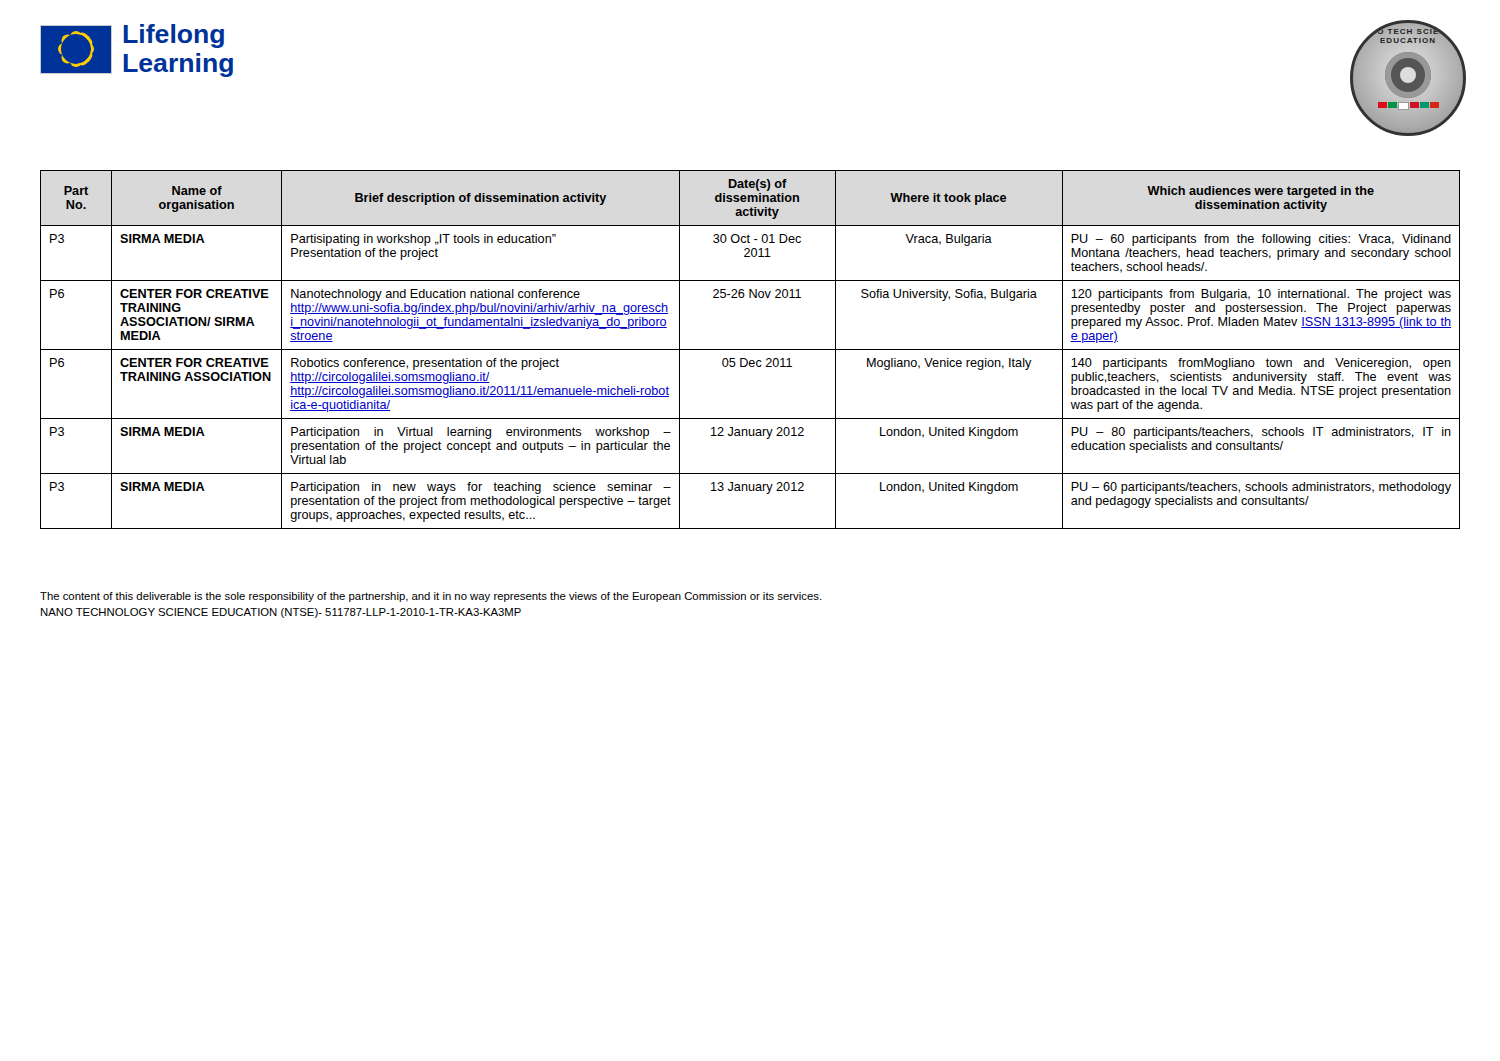Lifelong
Learning
NANO TECH SCIENCE EDUCATION
| Part No. | Name of organisation | Brief description of dissemination activity | Date(s) of dissemination activity | Where it took place | Which audiences were targeted in the dissemination activity |
| --- | --- | --- | --- | --- | --- |
| P3 | SIRMA MEDIA | Partisipating in workshop „IT tools in education” Presentation of the project | 30 Oct - 01 Dec 2011 | Vraca, Bulgaria | PU – 60 participants from the following cities: Vraca, Vidinand Montana /teachers, head teachers, primary and secondary school teachers, school heads/. |
| P6 | CENTER FOR CREATIVE TRAINING ASSOCIATION/ SIRMA MEDIA | Nanotechnology and Education national conference http://www.uni-sofia.bg/index.php/bul/novini/arhiv/arhiv_na_goreschi_novini/nanotehnologii_ot_fundamentalni_izsledvaniya_do_priborostroene | 25-26 Nov 2011 | Sofia University, Sofia, Bulgaria | 120 participants from Bulgaria, 10 international. The project was presentedby poster and postersession. The Project paperwas prepared my Assoc. Prof. Mladen Matev ISSN 1313-8995 (link to the paper) |
| P6 | CENTER FOR CREATIVE TRAINING ASSOCIATION | Robotics conference, presentation of the project http://circologalilei.somsmogliano.it/ http://circologalilei.somsmogliano.it/2011/11/emanuele-micheli-robotica-e-quotidianita/ | 05 Dec 2011 | Mogliano, Venice region, Italy | 140 participants fromMogliano town and Veniceregion, open public,teachers, scientists anduniversity staff. The event was broadcasted in the local TV and Media. NTSE project presentation was part of the agenda. |
| P3 | SIRMA MEDIA | Participation in Virtual learning environments workshop – presentation of the project concept and outputs – in particular the Virtual lab | 12 January 2012 | London, United Kingdom | PU – 80 participants/teachers, schools IT administrators, IT in education specialists and consultants/ |
| P3 | SIRMA MEDIA | Participation in new ways for teaching science seminar – presentation of the project from methodological perspective – target groups, approaches, expected results, etc... | 13 January 2012 | London, United Kingdom | PU – 60 participants/teachers, schools administrators, methodology and pedagogy specialists and consultants/ |
The content of this deliverable is the sole responsibility of the partnership, and it in no way represents the views of the European Commission or its services.
NANO TECHNOLOGY SCIENCE EDUCATION (NTSE)- 511787-LLP-1-2010-1-TR-KA3-KA3MP